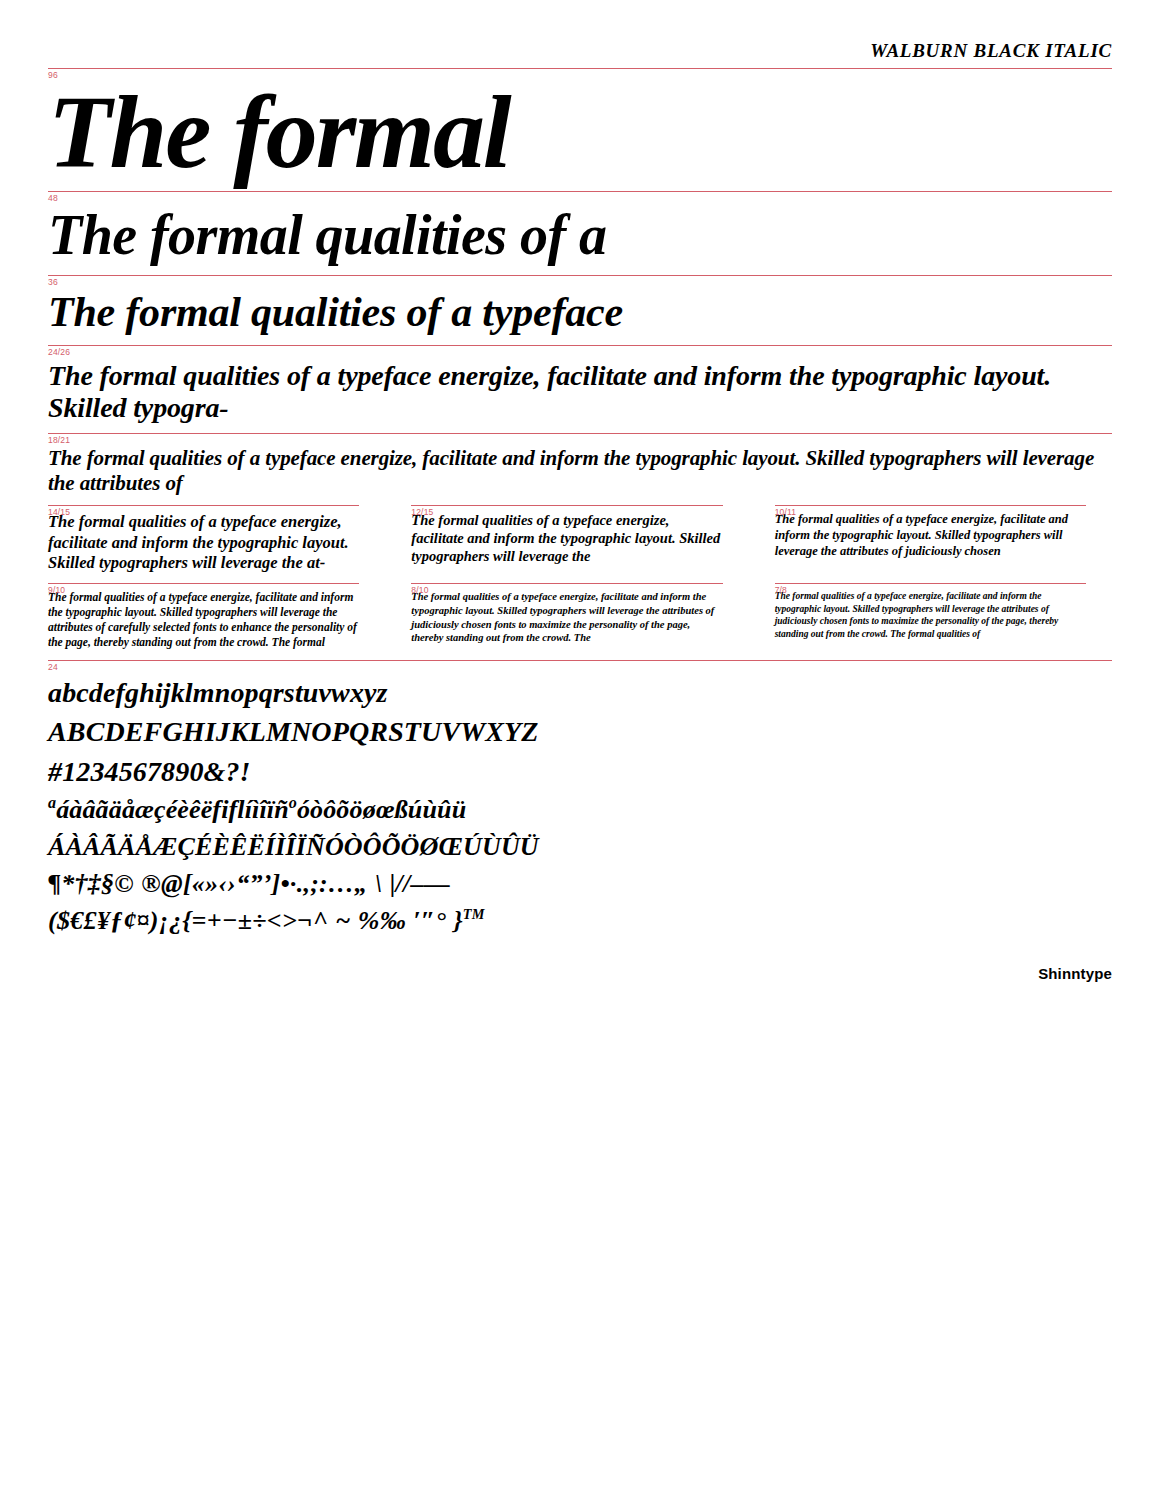WALBURN BLACK ITALIC
96
The formal
48
The formal qualities of a
36
The formal qualities of a typeface
24/26
The formal qualities of a typeface energize, facilitate and inform the typographic layout. Skilled typogra-
18/21
The formal qualities of a typeface energize, facilitate and inform the typographic layout. Skilled typographers will leverage the attributes of
14/15
The formal qualities of a typeface energize, facilitate and inform the typographic layout. Skilled typographers will leverage the at-
12/15
The formal qualities of a typeface energize, facilitate and inform the typographic layout. Skilled typographers will leverage the
10/11
The formal qualities of a typeface energize, facilitate and inform the typographic layout. Skilled typographers will leverage the attributes of judiciously chosen
9/10
The formal qualities of a typeface energize, facilitate and inform the typographic layout. Skilled typographers will leverage the attributes of carefully selected fonts to enhance the personality of the page, thereby standing out from the crowd. The formal
8/10
The formal qualities of a typeface energize, facilitate and inform the typographic layout. Skilled typographers will leverage the attributes of judiciously chosen fonts to maximize the personality of the page, thereby standing out from the crowd. The
7/8
The formal qualities of a typeface energize, facilitate and inform the typographic layout. Skilled typographers will leverage the attributes of judiciously chosen fonts to maximize the personality of the page, thereby standing out from the crowd. The formal qualities of
24
abcdefghijklmnopqrstuvwxyz
ABCDEFGHIJKLMNOPQRSTUVWXYZ
#1234567890&?!
aáàâãäåæçéèêëfiflíìîïñoóòôõöøœßúùûü
ÁÀÂÃÄÅÆÇÉÈÊËÍÌÎÏÑÓÒÔÕÖØŒÚÙÛÜ
¶*†‡§© ®@[«»‹›“”’]•·.,;:…„ \ |//–—
($€£¥ƒ¢¤)¡¿{=+−±÷<>¬^ ~ %‰ ′″° }TM
Shinntype